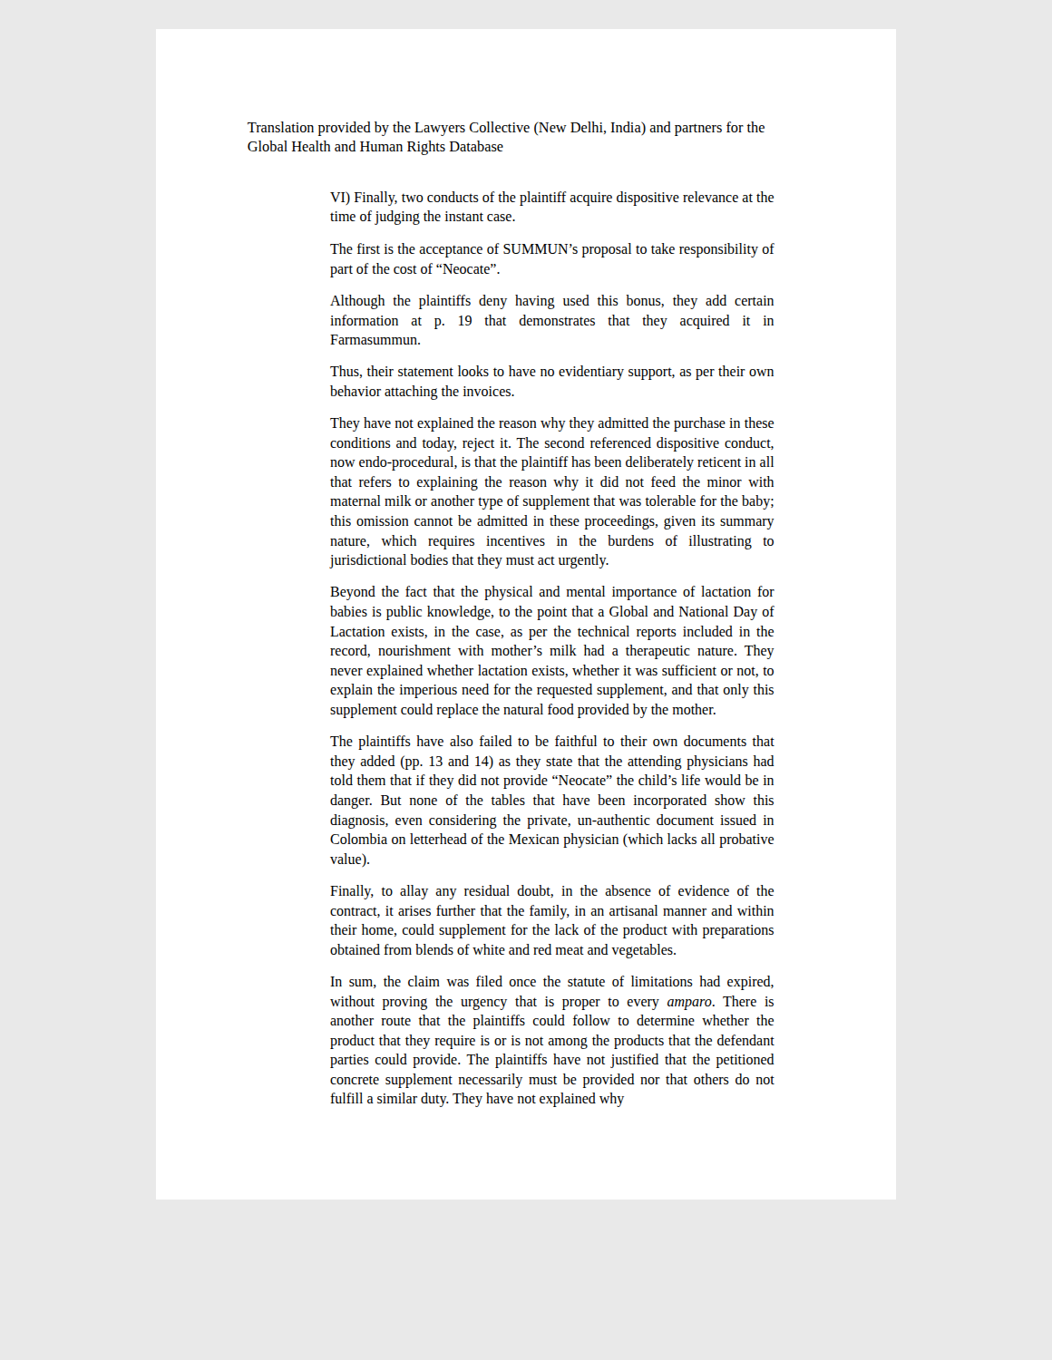Translation provided by the Lawyers Collective (New Delhi, India) and partners for the Global Health and Human Rights Database
VI) Finally, two conducts of the plaintiff acquire dispositive relevance at the time of judging the instant case.
The first is the acceptance of SUMMUN’s proposal to take responsibility of part of the cost of “Neocate”.
Although the plaintiffs deny having used this bonus, they add certain information at p. 19 that demonstrates that they acquired it in Farmasummun.
Thus, their statement looks to have no evidentiary support, as per their own behavior attaching the invoices.
They have not explained the reason why they admitted the purchase in these conditions and today, reject it. The second referenced dispositive conduct, now endo-procedural, is that the plaintiff has been deliberately reticent in all that refers to explaining the reason why it did not feed the minor with maternal milk or another type of supplement that was tolerable for the baby; this omission cannot be admitted in these proceedings, given its summary nature, which requires incentives in the burdens of illustrating to jurisdictional bodies that they must act urgently.
Beyond the fact that the physical and mental importance of lactation for babies is public knowledge, to the point that a Global and National Day of Lactation exists, in the case, as per the technical reports included in the record, nourishment with mother’s milk had a therapeutic nature. They never explained whether lactation exists, whether it was sufficient or not, to explain the imperious need for the requested supplement, and that only this supplement could replace the natural food provided by the mother.
The plaintiffs have also failed to be faithful to their own documents that they added (pp. 13 and 14) as they state that the attending physicians had told them that if they did not provide “Neocate” the child’s life would be in danger. But none of the tables that have been incorporated show this diagnosis, even considering the private, un-authentic document issued in Colombia on letterhead of the Mexican physician (which lacks all probative value).
Finally, to allay any residual doubt, in the absence of evidence of the contract, it arises further that the family, in an artisanal manner and within their home, could supplement for the lack of the product with preparations obtained from blends of white and red meat and vegetables.
In sum, the claim was filed once the statute of limitations had expired, without proving the urgency that is proper to every amparo. There is another route that the plaintiffs could follow to determine whether the product that they require is or is not among the products that the defendant parties could provide. The plaintiffs have not justified that the petitioned concrete supplement necessarily must be provided nor that others do not fulfill a similar duty. They have not explained why